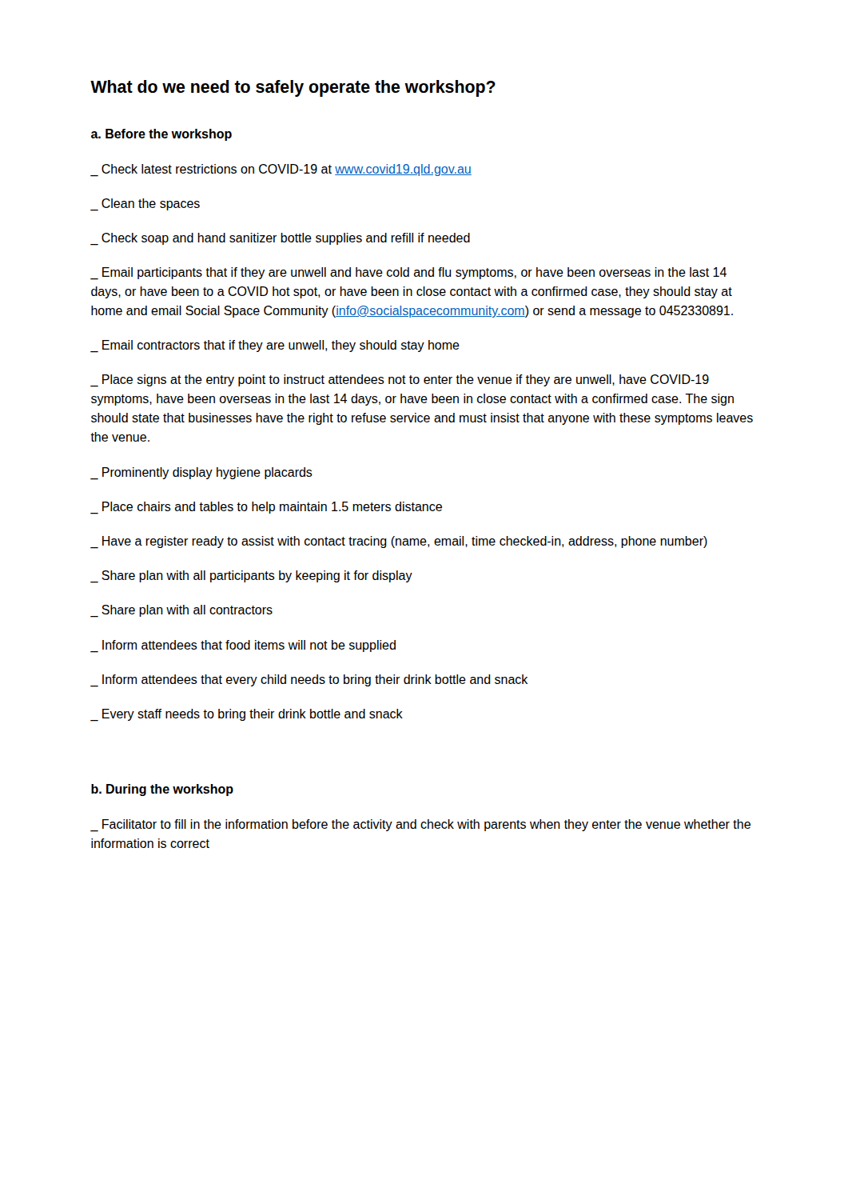What do we need to safely operate the workshop?
a. Before the workshop
_ Check latest restrictions on COVID-19 at www.covid19.qld.gov.au
_ Clean the spaces
_ Check soap and hand sanitizer bottle supplies and refill if needed
_ Email participants that if they are unwell and have cold and flu symptoms, or have been overseas in the last 14 days, or have been to a COVID hot spot, or have been in close contact with a confirmed case, they should stay at home and email Social Space Community (info@socialspacecommunity.com) or send a message to 0452330891.
_ Email contractors that if they are unwell, they should stay home
_ Place signs at the entry point to instruct attendees not to enter the venue if they are unwell, have COVID-19 symptoms, have been overseas in the last 14 days, or have been in close contact with a confirmed case. The sign should state that businesses have the right to refuse service and must insist that anyone with these symptoms leaves the venue.
_ Prominently display hygiene placards
_ Place chairs and tables to help maintain 1.5 meters distance
_ Have a register ready to assist with contact tracing (name, email, time checked-in, address, phone number)
_ Share plan with all participants by keeping it for display
_ Share plan with all contractors
_ Inform attendees that food items will not be supplied
_ Inform attendees that every child needs to bring their drink bottle and snack
_ Every staff needs to bring their drink bottle and snack
b. During the workshop
_ Facilitator to fill in the information before the activity and check with parents when they enter the venue whether the information is correct